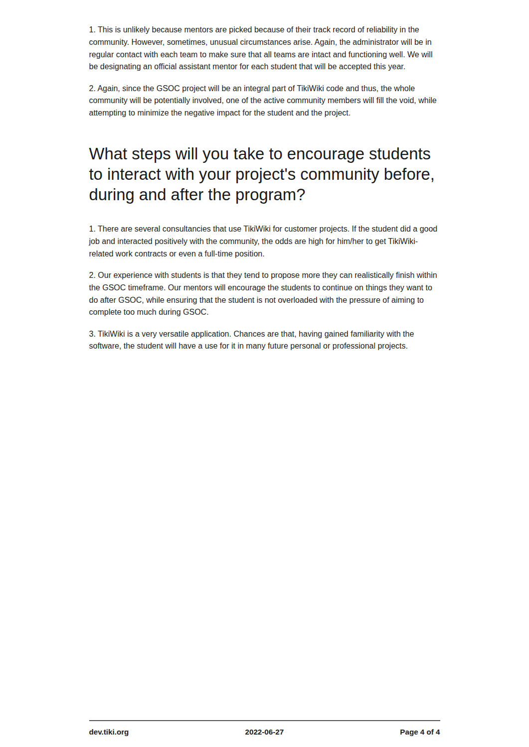1. This is unlikely because mentors are picked because of their track record of reliability in the community. However, sometimes, unusual circumstances arise. Again, the administrator will be in regular contact with each team to make sure that all teams are intact and functioning well. We will be designating an official assistant mentor for each student that will be accepted this year.
2. Again, since the GSOC project will be an integral part of TikiWiki code and thus, the whole community will be potentially involved, one of the active community members will fill the void, while attempting to minimize the negative impact for the student and the project.
What steps will you take to encourage students to interact with your project's community before, during and after the program?
1. There are several consultancies that use TikiWiki for customer projects. If the student did a good job and interacted positively with the community, the odds are high for him/her to get TikiWiki-related work contracts or even a full-time position.
2. Our experience with students is that they tend to propose more they can realistically finish within the GSOC timeframe. Our mentors will encourage the students to continue on things they want to do after GSOC, while ensuring that the student is not overloaded with the pressure of aiming to complete too much during GSOC.
3. TikiWiki is a very versatile application. Chances are that, having gained familiarity with the software, the student will have a use for it in many future personal or professional projects.
dev.tiki.org
2022-06-27
Page 4 of 4